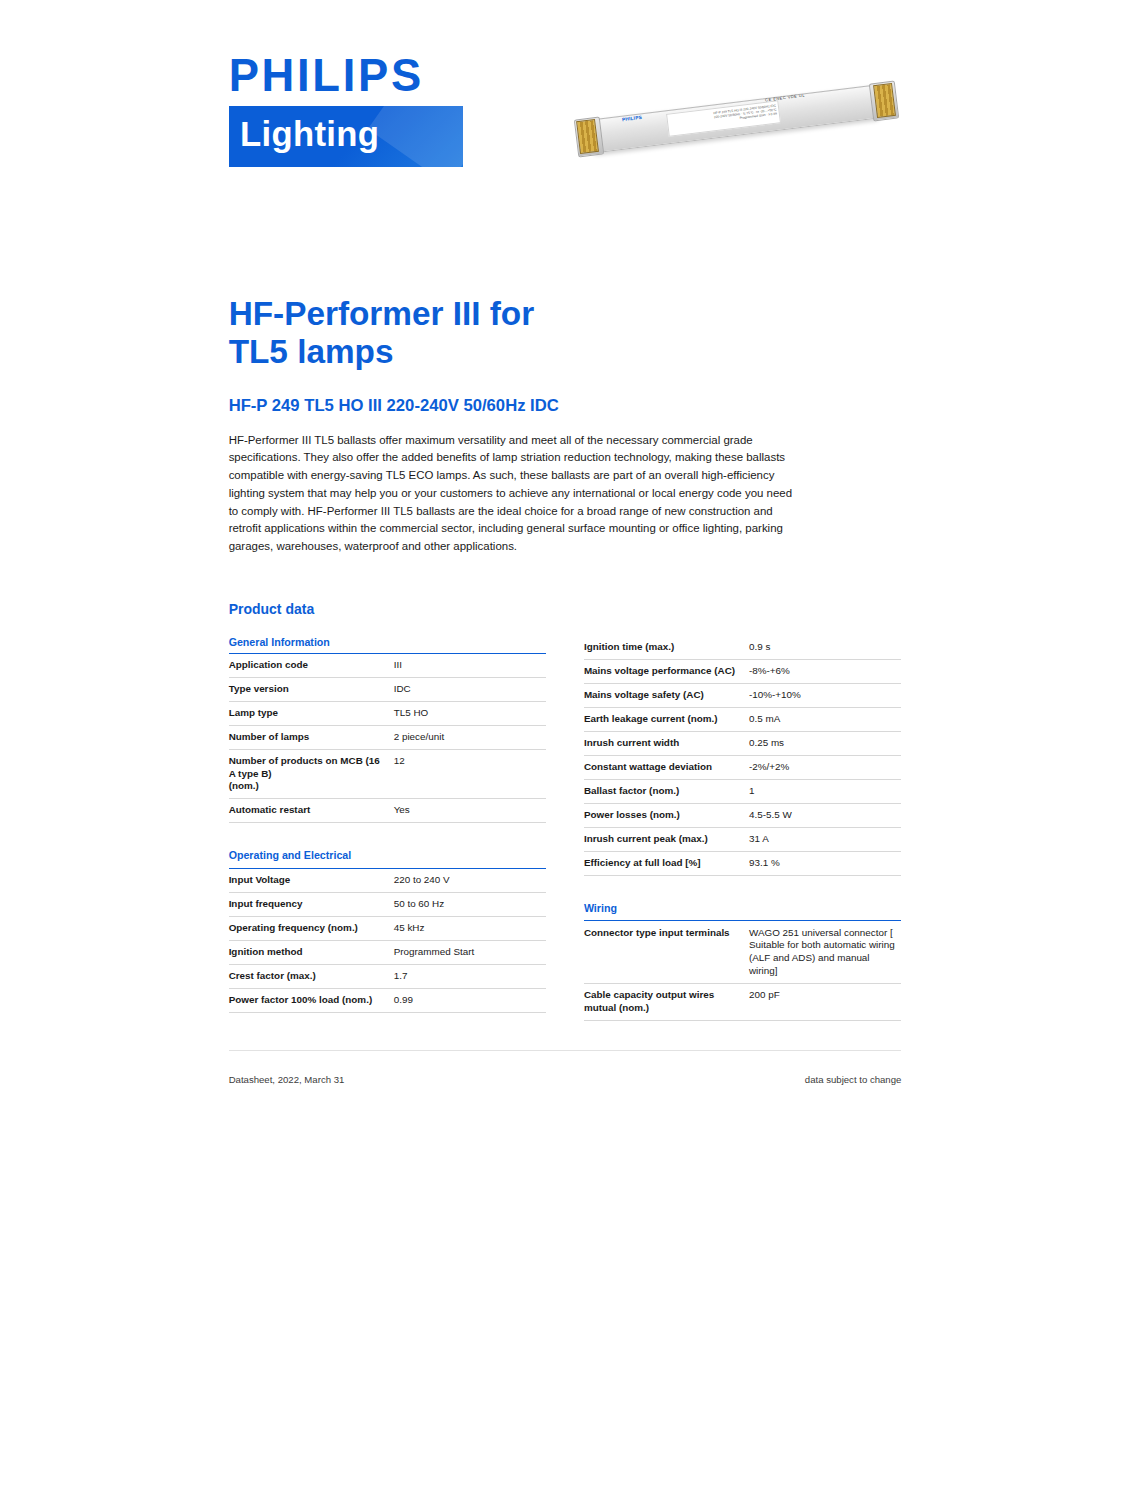PHILIPS
Lighting
HF-P 249 TL5 HO III 220-240V 50/60Hz IDC
220-240V 50/60Hz · tc 75°C · ta -20…+50°C
Programmed Start · λ 0.99
PHILIPS
CE ENEC VDE UL
HF-Performer III for
TL5 lamps
HF-P 249 TL5 HO III 220-240V 50/60Hz IDC
HF-Performer III TL5 ballasts offer maximum versatility and meet all of the necessary commercial grade specifications. They also offer the added benefits of lamp striation reduction technology, making these ballasts compatible with energy-saving TL5 ECO lamps. As such, these ballasts are part of an overall high-efficiency lighting system that may help you or your customers to achieve any international or local energy code you need to comply with. HF-Performer III TL5 ballasts are the ideal choice for a broad range of new construction and retrofit applications within the commercial sector, including general surface mounting or office lighting, parking garages, warehouses, waterproof and other applications.
Product data
General Information
| Application code | III |
| Type version | IDC |
| Lamp type | TL5 HO |
| Number of lamps | 2 piece/unit |
| Number of products on MCB (16 A type B) (nom.) | 12 |
| Automatic restart | Yes |
| Operating and Electrical |
| Input Voltage | 220 to 240 V |
| Input frequency | 50 to 60 Hz |
| Operating frequency (nom.) | 45 kHz |
| Ignition method | Programmed Start |
| Crest factor (max.) | 1.7 |
| Power factor 100% load (nom.) | 0.99 |
| Ignition time (max.) | 0.9 s |
| Mains voltage performance (AC) | -8%-+6% |
| Mains voltage safety (AC) | -10%-+10% |
| Earth leakage current (nom.) | 0.5 mA |
| Inrush current width | 0.25 ms |
| Constant wattage deviation | -2%/+2% |
| Ballast factor (nom.) | 1 |
| Power losses (nom.) | 4.5-5.5 W |
| Inrush current peak (max.) | 31 A |
| Efficiency at full load [%] | 93.1 % |
| Wiring |
| Connector type input terminals | WAGO 251 universal connector [ Suitable for both automatic wiring (ALF and ADS) and manual wiring] |
| Cable capacity output wires mutual (nom.) | 200 pF |
Datasheet, 2022, March 31
data subject to change